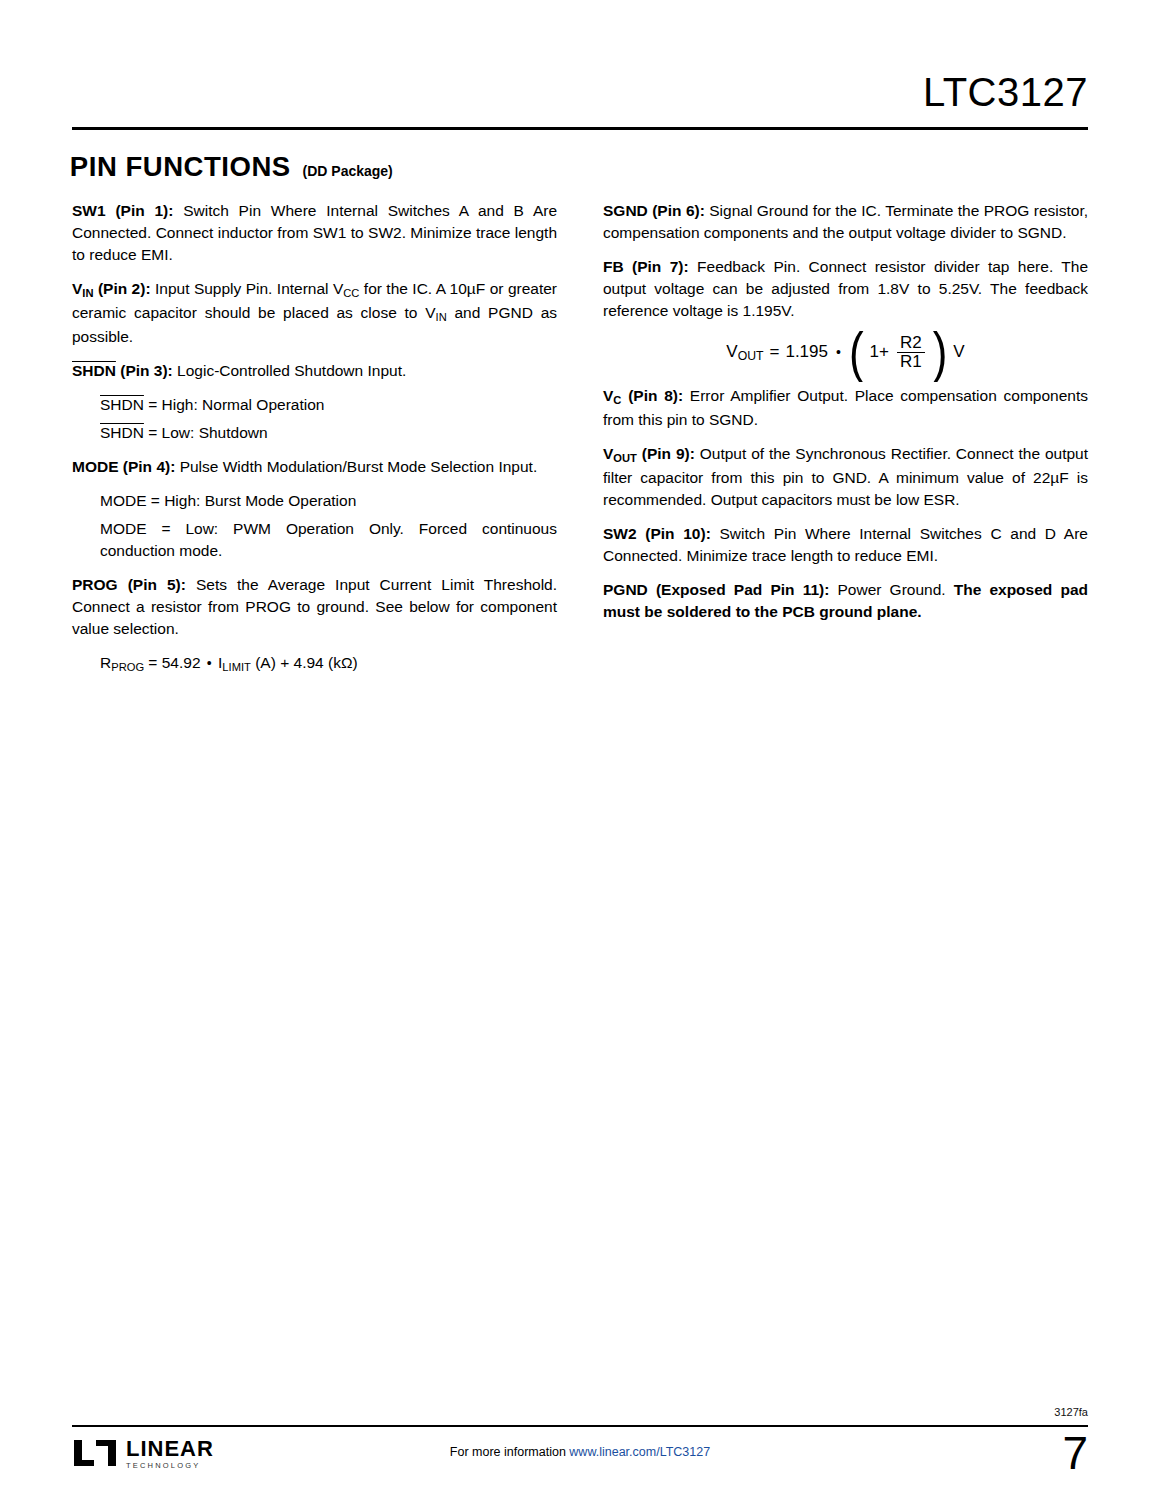LTC3127
PIN FUNCTIONS
(DD Package)
SW1 (Pin 1): Switch Pin Where Internal Switches A and B Are Connected. Connect inductor from SW1 to SW2. Minimize trace length to reduce EMI.
VIN (Pin 2): Input Supply Pin. Internal VCC for the IC. A 10µF or greater ceramic capacitor should be placed as close to VIN and PGND as possible.
SHDN (Pin 3): Logic-Controlled Shutdown Input.
SHDN = High: Normal Operation
SHDN = Low: Shutdown
MODE (Pin 4): Pulse Width Modulation/Burst Mode Selection Input.
MODE = High: Burst Mode Operation
MODE = Low: PWM Operation Only. Forced continuous conduction mode.
PROG (Pin 5): Sets the Average Input Current Limit Threshold. Connect a resistor from PROG to ground. See below for component value selection.
RPROG = 54.92 • ILIMIT (A) + 4.94 (kΩ)
SGND (Pin 6): Signal Ground for the IC. Terminate the PROG resistor, compensation components and the output voltage divider to SGND.
FB (Pin 7): Feedback Pin. Connect resistor divider tap here. The output voltage can be adjusted from 1.8V to 5.25V. The feedback reference voltage is 1.195V.
VOUT = 1.195 • ( 1+ R2 R1 ) V
VC (Pin 8): Error Amplifier Output. Place compensation components from this pin to SGND.
VOUT (Pin 9): Output of the Synchronous Rectifier. Connect the output filter capacitor from this pin to GND. A minimum value of 22µF is recommended. Output capacitors must be low ESR.
SW2 (Pin 10): Switch Pin Where Internal Switches C and D Are Connected. Minimize trace length to reduce EMI.
PGND (Exposed Pad Pin 11): Power Ground. The exposed pad must be soldered to the PCB ground plane.
3127fa
LINEAR TECHNOLOGY
For more information www.linear.com/LTC3127
7